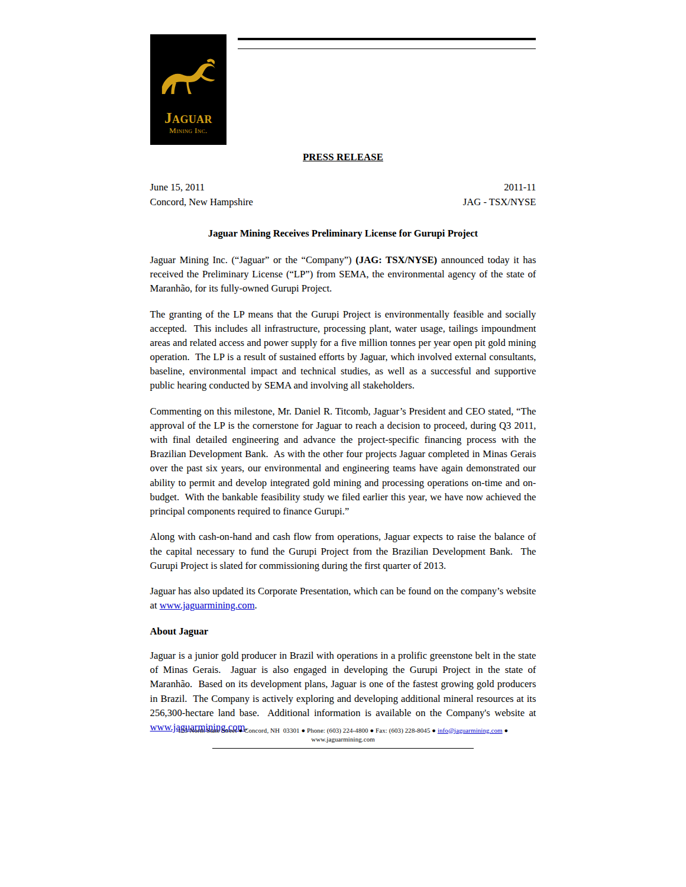Jaguar Mining Inc.
PRESS RELEASE
| June 15, 2011 | 2011-11 |
| Concord, New Hampshire | JAG - TSX/NYSE |
Jaguar Mining Receives Preliminary License for Gurupi Project
Jaguar Mining Inc. (“Jaguar” or the “Company”) (JAG: TSX/NYSE) announced today it has received the Preliminary License (“LP”) from SEMA, the environmental agency of the state of Maranhão, for its fully-owned Gurupi Project.
The granting of the LP means that the Gurupi Project is environmentally feasible and socially accepted. This includes all infrastructure, processing plant, water usage, tailings impoundment areas and related access and power supply for a five million tonnes per year open pit gold mining operation. The LP is a result of sustained efforts by Jaguar, which involved external consultants, baseline, environmental impact and technical studies, as well as a successful and supportive public hearing conducted by SEMA and involving all stakeholders.
Commenting on this milestone, Mr. Daniel R. Titcomb, Jaguar’s President and CEO stated, “The approval of the LP is the cornerstone for Jaguar to reach a decision to proceed, during Q3 2011, with final detailed engineering and advance the project-specific financing process with the Brazilian Development Bank. As with the other four projects Jaguar completed in Minas Gerais over the past six years, our environmental and engineering teams have again demonstrated our ability to permit and develop integrated gold mining and processing operations on-time and on-budget. With the bankable feasibility study we filed earlier this year, we have now achieved the principal components required to finance Gurupi.”
Along with cash-on-hand and cash flow from operations, Jaguar expects to raise the balance of the capital necessary to fund the Gurupi Project from the Brazilian Development Bank. The Gurupi Project is slated for commissioning during the first quarter of 2013.
Jaguar has also updated its Corporate Presentation, which can be found on the company’s website at www.jaguarmining.com.
About Jaguar
Jaguar is a junior gold producer in Brazil with operations in a prolific greenstone belt in the state of Minas Gerais. Jaguar is also engaged in developing the Gurupi Project in the state of Maranhão. Based on its development plans, Jaguar is one of the fastest growing gold producers in Brazil. The Company is actively exploring and developing additional mineral resources at its 256,300-hectare land base. Additional information is available on the Company's website at www.jaguarmining.com.
125 North State Street ● Concord, NH 03301 ● Phone: (603) 224-4800 ● Fax: (603) 228-8045 ● info@jaguarmining.com ● www.jaguarmining.com